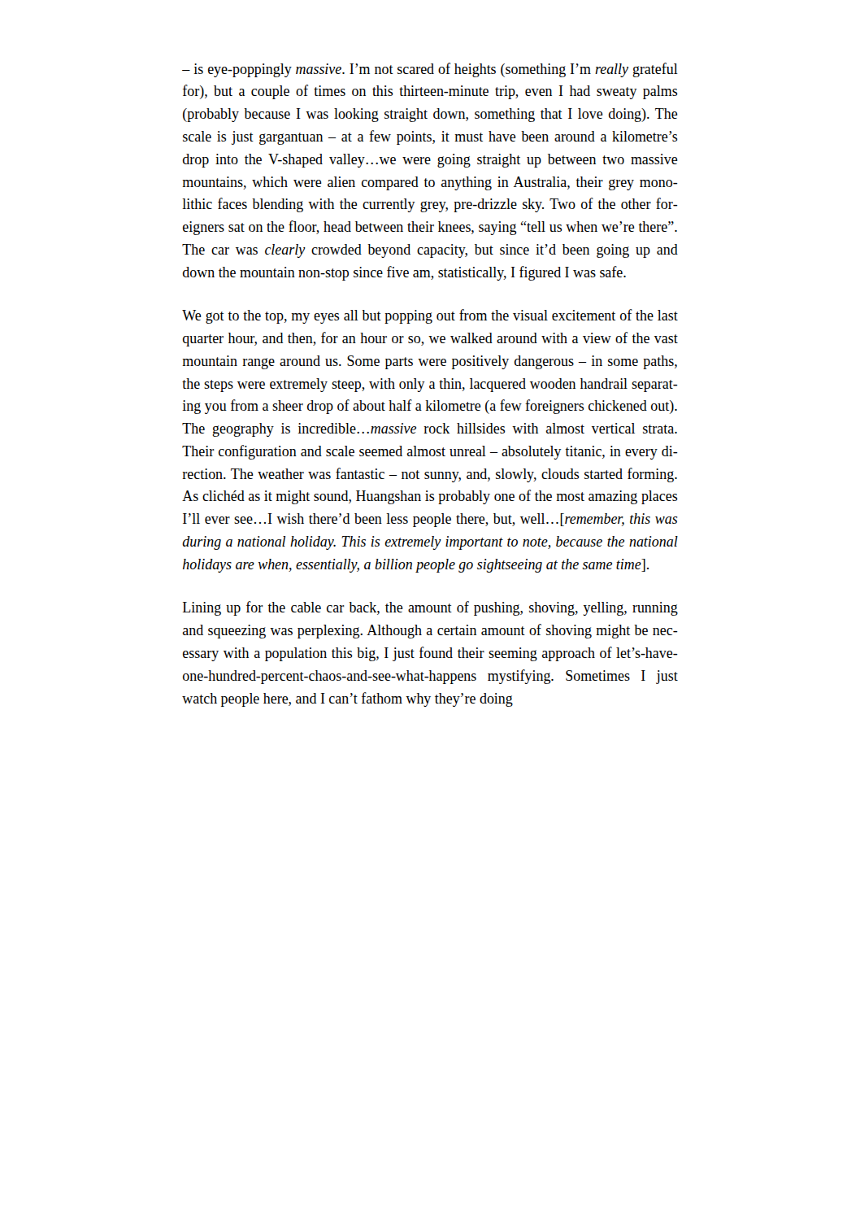– is eye-poppingly massive. I’m not scared of heights (something I’m really grateful for), but a couple of times on this thirteen-minute trip, even I had sweaty palms (probably because I was looking straight down, something that I love doing). The scale is just gargantuan – at a few points, it must have been around a kilometre’s drop into the V-shaped valley…we were going straight up between two massive mountains, which were alien compared to anything in Australia, their grey monolithic faces blending with the currently grey, pre-drizzle sky. Two of the other foreigners sat on the floor, head between their knees, saying “tell us when we’re there”. The car was clearly crowded beyond capacity, but since it’d been going up and down the mountain non-stop since five am, statistically, I figured I was safe.
We got to the top, my eyes all but popping out from the visual excitement of the last quarter hour, and then, for an hour or so, we walked around with a view of the vast mountain range around us. Some parts were positively dangerous – in some paths, the steps were extremely steep, with only a thin, lacquered wooden handrail separating you from a sheer drop of about half a kilometre (a few foreigners chickened out). The geography is incredible…massive rock hillsides with almost vertical strata. Their configuration and scale seemed almost unreal – absolutely titanic, in every direction. The weather was fantastic – not sunny, and, slowly, clouds started forming. As clichéd as it might sound, Huangshan is probably one of the most amazing places I’ll ever see…I wish there’d been less people there, but, well…[remember, this was during a national holiday. This is extremely important to note, because the national holidays are when, essentially, a billion people go sightseeing at the same time].
Lining up for the cable car back, the amount of pushing, shoving, yelling, running and squeezing was perplexing. Although a certain amount of shoving might be necessary with a population this big, I just found their seeming approach of let’s-have-one-hundred-percent-chaos-and-see-what-happens mystifying. Sometimes I just watch people here, and I can’t fathom why they’re doing